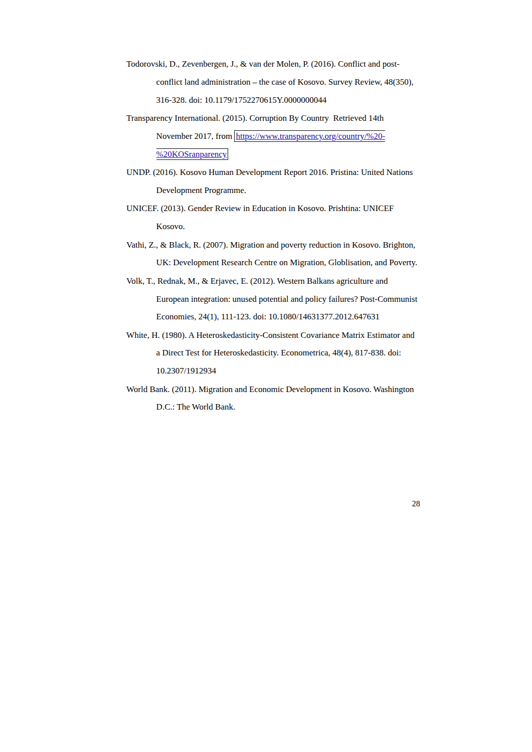Todorovski, D., Zevenbergen, J., & van der Molen, P. (2016). Conflict and post-conflict land administration – the case of Kosovo. Survey Review, 48(350), 316-328. doi: 10.1179/1752270615Y.0000000044
Transparency International. (2015). Corruption By Country Retrieved 14th November 2017, from https://www.transparency.org/country/%20-%20KOSranparency
UNDP. (2016). Kosovo Human Development Report 2016. Pristina: United Nations Development Programme.
UNICEF. (2013). Gender Review in Education in Kosovo. Prishtina: UNICEF Kosovo.
Vathi, Z., & Black, R. (2007). Migration and poverty reduction in Kosovo. Brighton, UK: Development Research Centre on Migration, Globlisation, and Poverty.
Volk, T., Rednak, M., & Erjavec, E. (2012). Western Balkans agriculture and European integration: unused potential and policy failures? Post-Communist Economies, 24(1), 111-123. doi: 10.1080/14631377.2012.647631
White, H. (1980). A Heteroskedasticity-Consistent Covariance Matrix Estimator and a Direct Test for Heteroskedasticity. Econometrica, 48(4), 817-838. doi: 10.2307/1912934
World Bank. (2011). Migration and Economic Development in Kosovo. Washington D.C.: The World Bank.
28